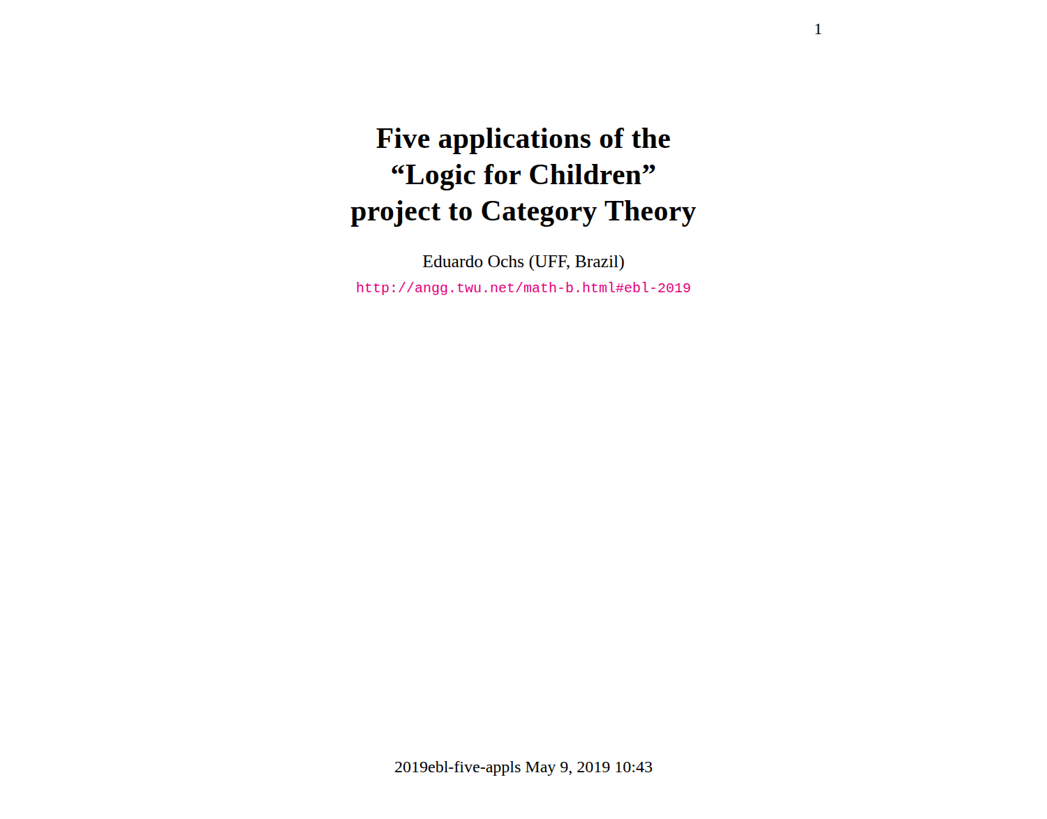1
Five applications of the
“Logic for Children”
project to Category Theory
Eduardo Ochs (UFF, Brazil)
http://angg.twu.net/math-b.html#ebl-2019
2019ebl-five-appls May 9, 2019 10:43